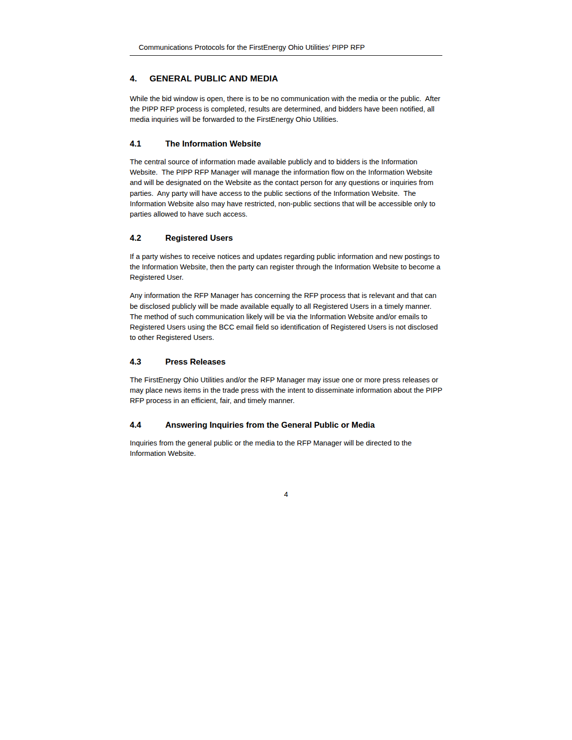Communications Protocols for the FirstEnergy Ohio Utilities’ PIPP RFP
4. GENERAL PUBLIC AND MEDIA
While the bid window is open, there is to be no communication with the media or the public. After the PIPP RFP process is completed, results are determined, and bidders have been notified, all media inquiries will be forwarded to the FirstEnergy Ohio Utilities.
4.1 The Information Website
The central source of information made available publicly and to bidders is the Information Website. The PIPP RFP Manager will manage the information flow on the Information Website and will be designated on the Website as the contact person for any questions or inquiries from parties. Any party will have access to the public sections of the Information Website. The Information Website also may have restricted, non-public sections that will be accessible only to parties allowed to have such access.
4.2 Registered Users
If a party wishes to receive notices and updates regarding public information and new postings to the Information Website, then the party can register through the Information Website to become a Registered User.
Any information the RFP Manager has concerning the RFP process that is relevant and that can be disclosed publicly will be made available equally to all Registered Users in a timely manner. The method of such communication likely will be via the Information Website and/or emails to Registered Users using the BCC email field so identification of Registered Users is not disclosed to other Registered Users.
4.3 Press Releases
The FirstEnergy Ohio Utilities and/or the RFP Manager may issue one or more press releases or may place news items in the trade press with the intent to disseminate information about the PIPP RFP process in an efficient, fair, and timely manner.
4.4 Answering Inquiries from the General Public or Media
Inquiries from the general public or the media to the RFP Manager will be directed to the Information Website.
4